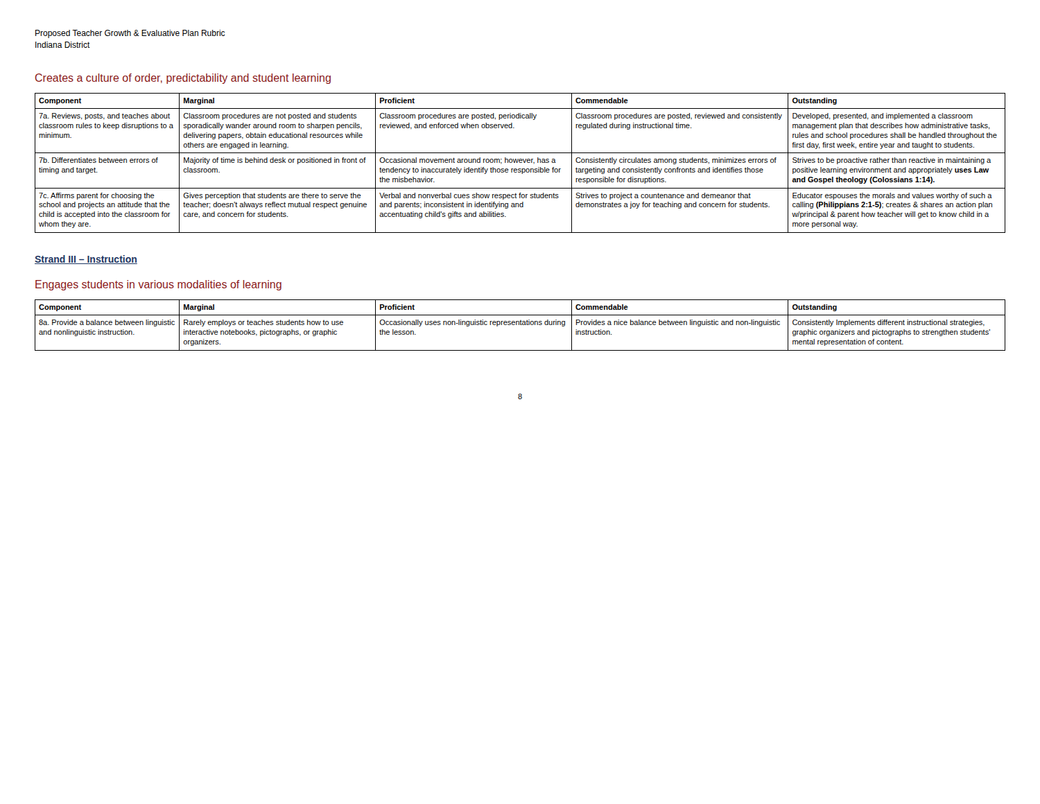Proposed Teacher Growth & Evaluative Plan Rubric
Indiana District
Creates a culture of order, predictability and student learning
| Component | Marginal | Proficient | Commendable | Outstanding |
| --- | --- | --- | --- | --- |
| 7a. Reviews, posts, and teaches about classroom rules to keep disruptions to a minimum. | Classroom procedures are not posted and students sporadically wander around room to sharpen pencils, delivering papers, obtain educational resources while others are engaged in learning. | Classroom procedures are posted, periodically reviewed, and enforced when observed. | Classroom procedures are posted, reviewed and consistently regulated during instructional time. | Developed, presented, and implemented a classroom management plan that describes how administrative tasks, rules and school procedures shall be handled throughout the first day, first week, entire year and taught to students. |
| 7b. Differentiates between errors of timing and target. | Majority of time is behind desk or positioned in front of classroom. | Occasional movement around room; however, has a tendency to inaccurately identify those responsible for the misbehavior. | Consistently circulates among students, minimizes errors of targeting and consistently confronts and identifies those responsible for disruptions. | Strives to be proactive rather than reactive in maintaining a positive learning environment and appropriately uses Law and Gospel theology (Colossians 1:14). |
| 7c. Affirms parent for choosing the school and projects an attitude that the child is accepted into the classroom for whom they are. | Gives perception that students are there to serve the teacher; doesn't always reflect mutual respect genuine care, and concern for students. | Verbal and nonverbal cues show respect for students and parents; inconsistent in identifying and accentuating child's gifts and abilities. | Strives to project a countenance and demeanor that demonstrates a joy for teaching and concern for students. | Educator espouses the morals and values worthy of such a calling (Philippians 2:1-5) ; creates & shares an action plan w/principal & parent how teacher will get to know child in a more personal way. |
Strand III – Instruction
Engages students in various modalities of learning
| Component | Marginal | Proficient | Commendable | Outstanding |
| --- | --- | --- | --- | --- |
| 8a. Provide a balance between linguistic and nonlinguistic instruction. | Rarely employs or teaches students how to use interactive notebooks, pictographs, or graphic organizers. | Occasionally uses non-linguistic representations during the lesson. | Provides a nice balance between linguistic and non-linguistic instruction. | Consistently Implements different instructional strategies, graphic organizers and pictographs to strengthen students' mental representation of content. |
8